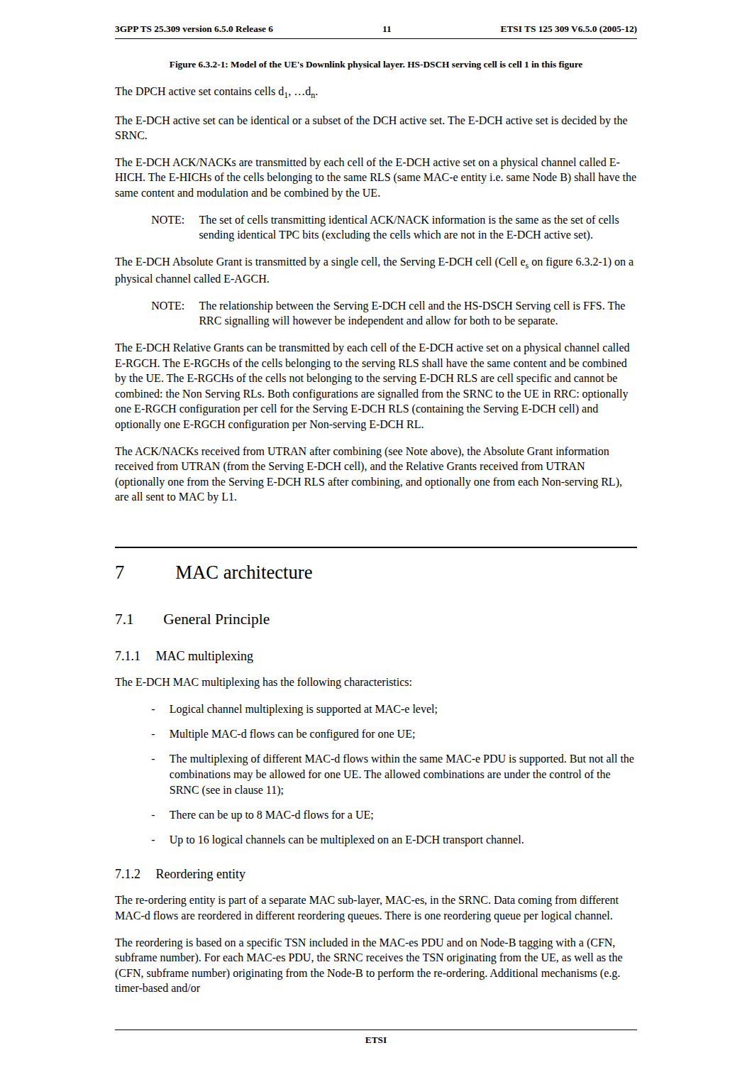3GPP TS 25.309 version 6.5.0 Release 6
11
ETSI TS 125 309 V6.5.0 (2005-12)
Figure 6.3.2-1: Model of the UE's Downlink physical layer. HS-DSCH serving cell is cell 1 in this figure
The DPCH active set contains cells d1, …dn.
The E-DCH active set can be identical or a subset of the DCH active set. The E-DCH active set is decided by the SRNC.
The E-DCH ACK/NACKs are transmitted by each cell of the E-DCH active set on a physical channel called E-HICH. The E-HICHs of the cells belonging to the same RLS (same MAC-e entity i.e. same Node B) shall have the same content and modulation and be combined by the UE.
NOTE: The set of cells transmitting identical ACK/NACK information is the same as the set of cells sending identical TPC bits (excluding the cells which are not in the E-DCH active set).
The E-DCH Absolute Grant is transmitted by a single cell, the Serving E-DCH cell (Cell es on figure 6.3.2-1) on a physical channel called E-AGCH.
NOTE: The relationship between the Serving E-DCH cell and the HS-DSCH Serving cell is FFS. The RRC signalling will however be independent and allow for both to be separate.
The E-DCH Relative Grants can be transmitted by each cell of the E-DCH active set on a physical channel called E-RGCH. The E-RGCHs of the cells belonging to the serving RLS shall have the same content and be combined by the UE. The E-RGCHs of the cells not belonging to the serving E-DCH RLS are cell specific and cannot be combined: the Non Serving RLs. Both configurations are signalled from the SRNC to the UE in RRC: optionally one E-RGCH configuration per cell for the Serving E-DCH RLS (containing the Serving E-DCH cell) and optionally one E-RGCH configuration per Non-serving E-DCH RL.
The ACK/NACKs received from UTRAN after combining (see Note above), the Absolute Grant information received from UTRAN (from the Serving E-DCH cell), and the Relative Grants received from UTRAN (optionally one from the Serving E-DCH RLS after combining, and optionally one from each Non-serving RL), are all sent to MAC by L1.
7 MAC architecture
7.1 General Principle
7.1.1 MAC multiplexing
The E-DCH MAC multiplexing has the following characteristics:
Logical channel multiplexing is supported at MAC-e level;
Multiple MAC-d flows can be configured for one UE;
The multiplexing of different MAC-d flows within the same MAC-e PDU is supported. But not all the combinations may be allowed for one UE. The allowed combinations are under the control of the SRNC (see in clause 11);
There can be up to 8 MAC-d flows for a UE;
Up to 16 logical channels can be multiplexed on an E-DCH transport channel.
7.1.2 Reordering entity
The re-ordering entity is part of a separate MAC sub-layer, MAC-es, in the SRNC. Data coming from different MAC-d flows are reordered in different reordering queues. There is one reordering queue per logical channel.
The reordering is based on a specific TSN included in the MAC-es PDU and on Node-B tagging with a (CFN, subframe number). For each MAC-es PDU, the SRNC receives the TSN originating from the UE, as well as the (CFN, subframe number) originating from the Node-B to perform the re-ordering. Additional mechanisms (e.g. timer-based and/or
ETSI